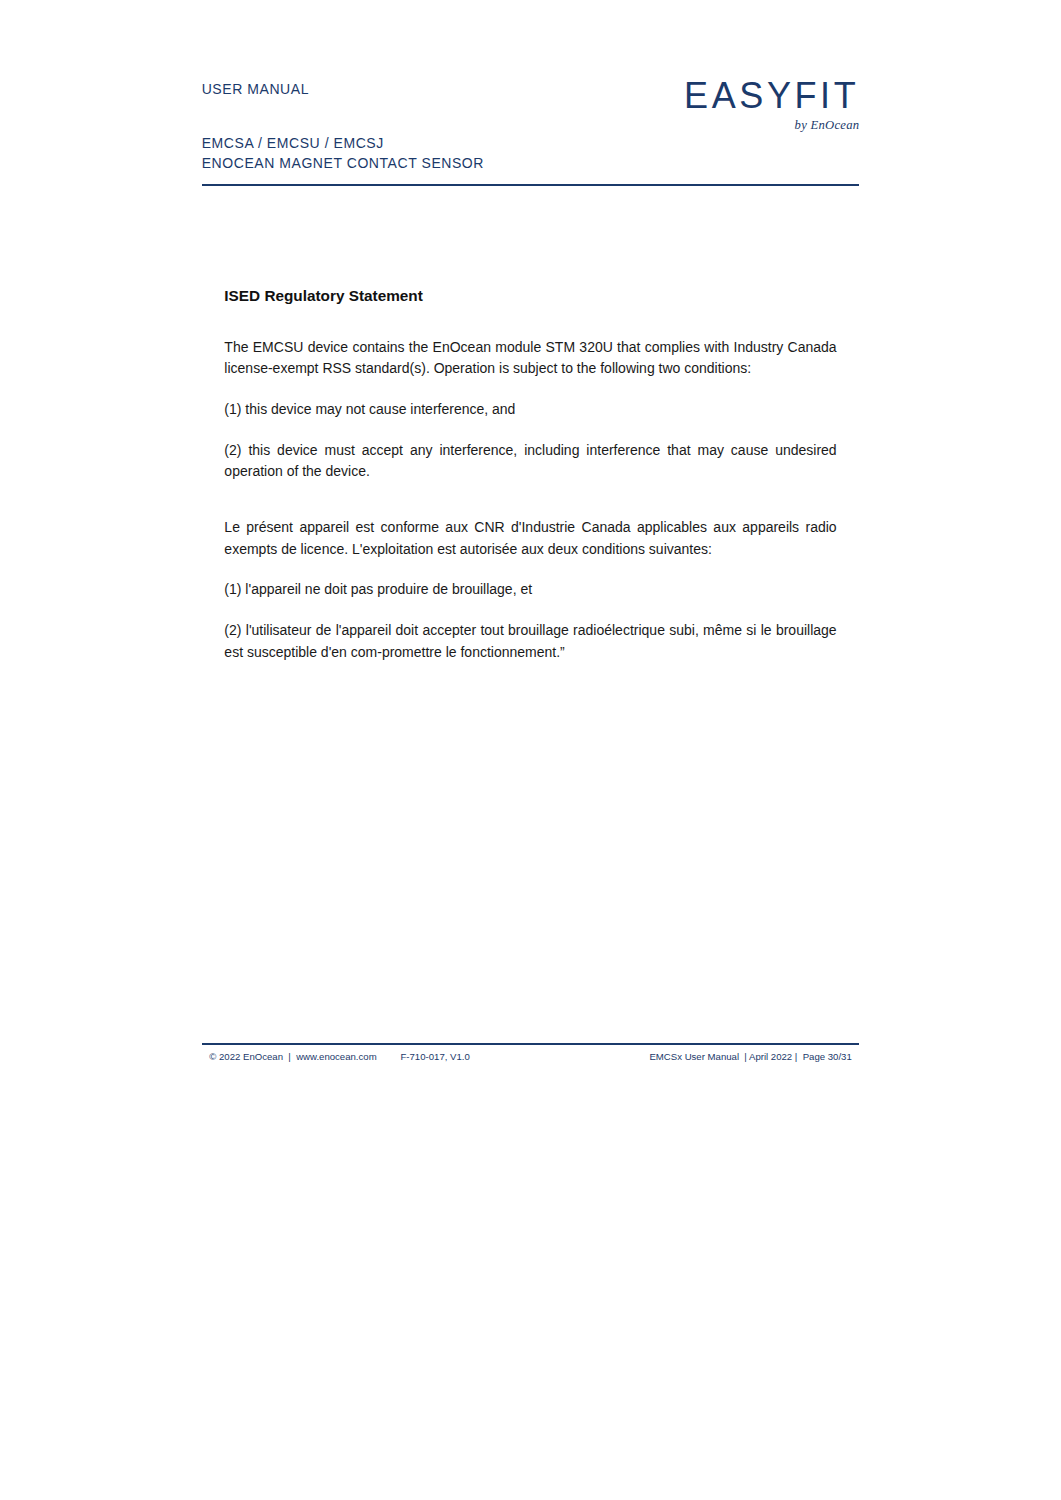USER MANUAL
EMCSA / EMCSU / EMCSJ
ENOCEAN MAGNET CONTACT SENSOR
EASYFIT
by EnOcean
ISED Regulatory Statement
The EMCSU device contains the EnOcean module STM 320U that complies with Industry Canada license-exempt RSS standard(s). Operation is subject to the following two conditions:
(1) this device may not cause interference, and
(2) this device must accept any interference, including interference that may cause undesired operation of the device.
Le présent appareil est conforme aux CNR d'Industrie Canada applicables aux appareils radio exempts de licence. L'exploitation est autorisée aux deux conditions suivantes:
(1) l'appareil ne doit pas produire de brouillage, et
(2) l'utilisateur de l'appareil doit accepter tout brouillage radioélectrique subi, même si le brouillage est susceptible d'en com-promettre le fonctionnement.”
© 2022 EnOcean | www.enocean.com F-710-017, V1.0
EMCSx User Manual | April 2022 | Page 30/31